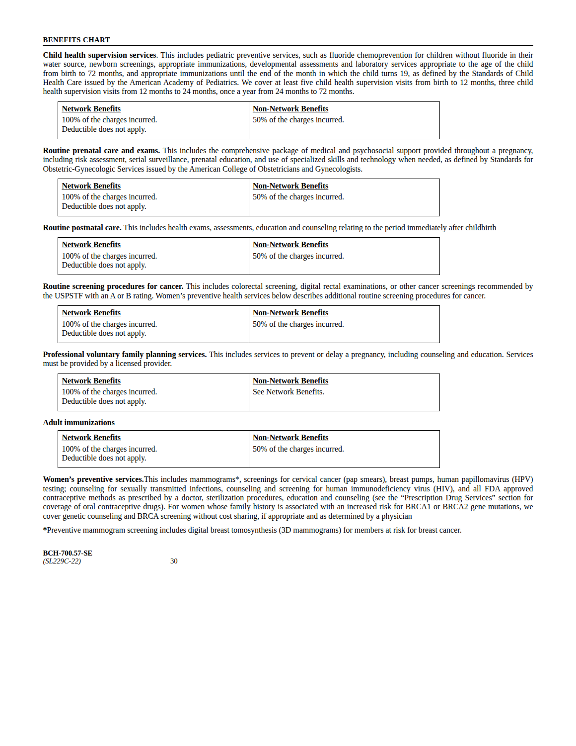BENEFITS CHART
Child health supervision services. This includes pediatric preventive services, such as fluoride chemoprevention for children without fluoride in their water source, newborn screenings, appropriate immunizations, developmental assessments and laboratory services appropriate to the age of the child from birth to 72 months, and appropriate immunizations until the end of the month in which the child turns 19, as defined by the Standards of Child Health Care issued by the American Academy of Pediatrics. We cover at least five child health supervision visits from birth to 12 months, three child health supervision visits from 12 months to 24 months, once a year from 24 months to 72 months.
| Network Benefits | Non-Network Benefits |
| 100% of the charges incurred. Deductible does not apply. | 50% of the charges incurred. |
Routine prenatal care and exams. This includes the comprehensive package of medical and psychosocial support provided throughout a pregnancy, including risk assessment, serial surveillance, prenatal education, and use of specialized skills and technology when needed, as defined by Standards for Obstetric-Gynecologic Services issued by the American College of Obstetricians and Gynecologists.
| Network Benefits | Non-Network Benefits |
| 100% of the charges incurred. Deductible does not apply. | 50% of the charges incurred. |
Routine postnatal care. This includes health exams, assessments, education and counseling relating to the period immediately after childbirth
| Network Benefits | Non-Network Benefits |
| 100% of the charges incurred. Deductible does not apply. | 50% of the charges incurred. |
Routine screening procedures for cancer. This includes colorectal screening, digital rectal examinations, or other cancer screenings recommended by the USPSTF with an A or B rating. Women’s preventive health services below describes additional routine screening procedures for cancer.
| Network Benefits | Non-Network Benefits |
| 100% of the charges incurred. Deductible does not apply. | 50% of the charges incurred. |
Professional voluntary family planning services. This includes services to prevent or delay a pregnancy, including counseling and education. Services must be provided by a licensed provider.
| Network Benefits | Non-Network Benefits |
| 100% of the charges incurred. Deductible does not apply. | See Network Benefits. |
Adult immunizations
| Network Benefits | Non-Network Benefits |
| 100% of the charges incurred. Deductible does not apply. | 50% of the charges incurred. |
Women’s preventive services. This includes mammograms*, screenings for cervical cancer (pap smears), breast pumps, human papillomavirus (HPV) testing; counseling for sexually transmitted infections, counseling and screening for human immunodeficiency virus (HIV), and all FDA approved contraceptive methods as prescribed by a doctor, sterilization procedures, education and counseling (see the “Prescription Drug Services” section for coverage of oral contraceptive drugs). For women whose family history is associated with an increased risk for BRCA1 or BRCA2 gene mutations, we cover genetic counseling and BRCA screening without cost sharing, if appropriate and as determined by a physician
*Preventive mammogram screening includes digital breast tomosynthesis (3D mammograms) for members at risk for breast cancer.
BCH-700.57-SE
(SL229C-22) 30